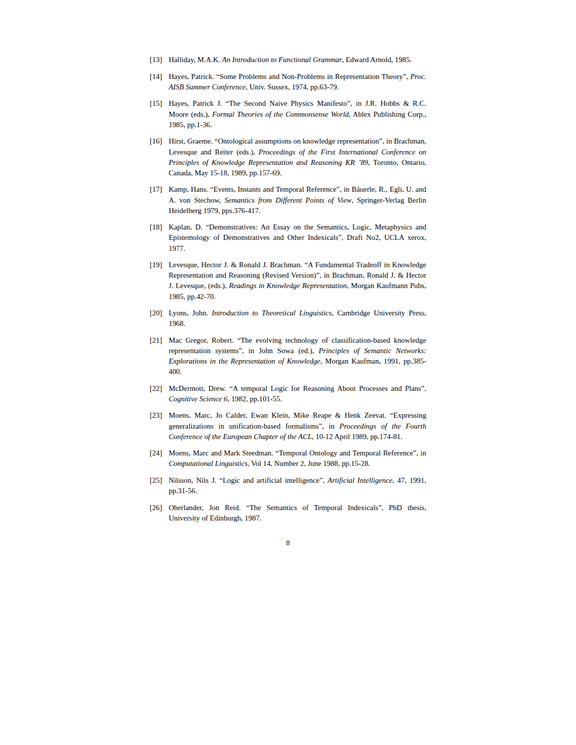[13] Halliday, M.A.K. An Introduction to Functional Grammar, Edward Arnold, 1985.
[14] Hayes, Patrick. “Some Problems and Non-Problems in Representation Theory”, Proc. AISB Summer Conference, Univ. Sussex, 1974, pp.63-79.
[15] Hayes, Patrick J. “The Second Naive Physics Manifesto”, in J.R. Hobbs & R.C. Moore (eds.), Formal Theories of the Commonsense World, Ablex Publishing Corp., 1985, pp.1-36.
[16] Hirst, Graeme. “Ontological assumptions on knowledge representation”, in Brachman, Levesque and Reiter (eds.), Proceedings of the First International Conference on Principles of Knowledge Representation and Reasoning KR ’89, Toronto, Ontario, Canada, May 15-18, 1989, pp.157-69.
[17] Kamp, Hans. “Events, Instants and Temporal Reference”, in Bäuerle, R., Egli, U. and A. von Stechow, Semantics from Different Points of View, Springer-Verlag Berlin Heidelberg 1979, pps.376-417.
[18] Kaplan, D. “Demonstratives: An Essay on the Semantics, Logic, Metaphysics and Epistemology of Demonstratives and Other Indexicals”, Draft No2, UCLA xerox, 1977.
[19] Levesque, Hector J. & Ronald J. Brachman. “A Fundamental Tradeoff in Knowledge Representation and Reasoning (Revised Version)”, in Brachman, Ronald J. & Hector J. Levesque, (eds.), Readings in Knowledge Representation, Morgan Kaufmann Pubs, 1985, pp.42-70.
[20] Lyons, John. Introduction to Theoretical Linguistics, Cambridge University Press, 1968.
[21] Mac Gregor, Robert. “The evolving technology of classification-based knowledge representation systems”, in John Sowa (ed.), Principles of Semantic Networks: Explorations in the Representation of Knowledge, Morgan Kaufman, 1991, pp.385-400.
[22] McDermott, Drew. “A temporal Logic for Reasoning About Processes and Plans”, Cognitive Science 6, 1982, pp.101-55.
[23] Moens, Marc, Jo Calder, Ewan Klein, Mike Reape & Henk Zeevat. “Expressing generalizations in unification-based formalisms”, in Proceedings of the Fourth Conference of the European Chapter of the ACL, 10-12 April 1989, pp.174-81.
[24] Moens, Marc and Mark Steedman. “Temporal Ontology and Temporal Reference”, in Computational Linguistics, Vol 14, Number 2, June 1988, pp.15-28.
[25] Nilsson, Nils J. “Logic and artificial intelligence”, Artificial Intelligence, 47, 1991, pp.31-56.
[26] Oberlander, Jon Reid. “The Semantics of Temporal Indexicals”, PhD thesis, University of Edinburgh, 1987.
8